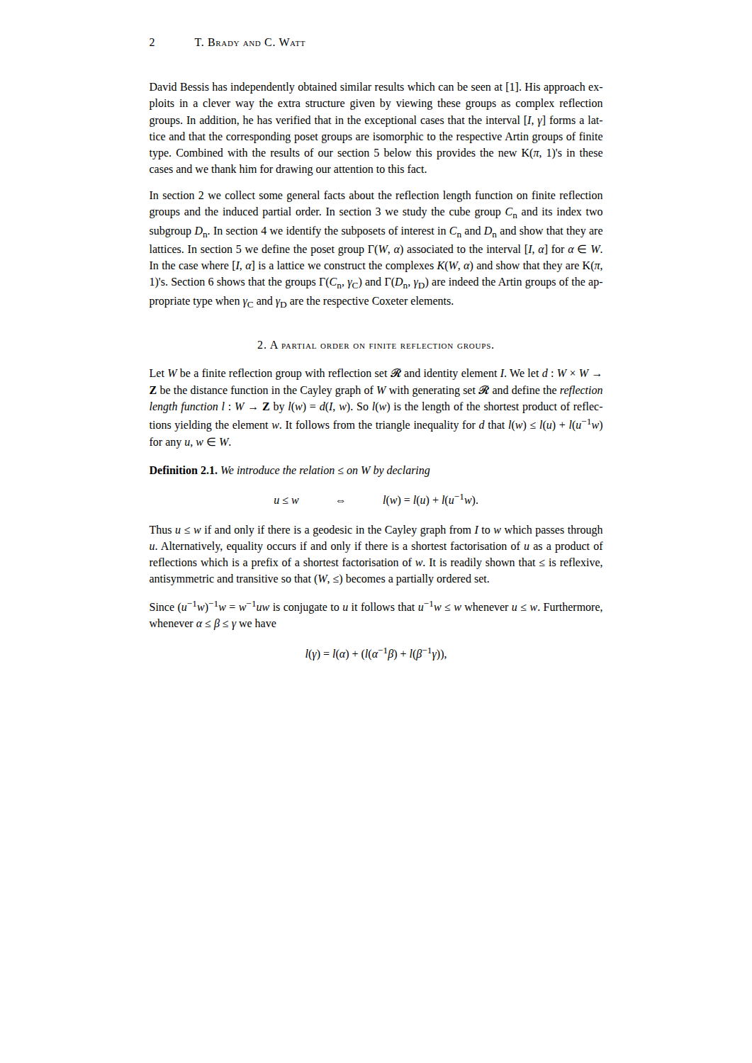2 T. Brady and C. Watt
David Bessis has independently obtained similar results which can be seen at [1]. His approach exploits in a clever way the extra structure given by viewing these groups as complex reflection groups. In addition, he has verified that in the exceptional cases that the interval [I, γ] forms a lattice and that the corresponding poset groups are isomorphic to the respective Artin groups of finite type. Combined with the results of our section 5 below this provides the new K(π, 1)'s in these cases and we thank him for drawing our attention to this fact.
In section 2 we collect some general facts about the reflection length function on finite reflection groups and the induced partial order. In section 3 we study the cube group Cn and its index two subgroup Dn. In section 4 we identify the subposets of interest in Cn and Dn and show that they are lattices. In section 5 we define the poset group Γ(W, α) associated to the interval [I, α] for α ∈ W. In the case where [I, α] is a lattice we construct the complexes K(W, α) and show that they are K(π, 1)'s. Section 6 shows that the groups Γ(Cn, γC) and Γ(Dn, γD) are indeed the Artin groups of the appropriate type when γC and γD are the respective Coxeter elements.
2. A partial order on finite reflection groups.
Let W be a finite reflection group with reflection set 𝓡 and identity element I. We let d : W × W → Z be the distance function in the Cayley graph of W with generating set 𝓡 and define the reflection length function l : W → Z by l(w) = d(I, w). So l(w) is the length of the shortest product of reflections yielding the element w. It follows from the triangle inequality for d that l(w) ≤ l(u) + l(u−1w) for any u, w ∈ W.
Definition 2.1. We introduce the relation ≤ on W by declaring
u ≤ w ⇔ l(w) = l(u) + l(u−1w).
Thus u ≤ w if and only if there is a geodesic in the Cayley graph from I to w which passes through u. Alternatively, equality occurs if and only if there is a shortest factorisation of u as a product of reflections which is a prefix of a shortest factorisation of w. It is readily shown that ≤ is reflexive, antisymmetric and transitive so that (W, ≤) becomes a partially ordered set.
Since (u−1w)−1w = w−1uw is conjugate to u it follows that u−1w ≤ w whenever u ≤ w. Furthermore, whenever α ≤ β ≤ γ we have
l(γ) = l(α) + (l(α−1β) + l(β−1γ)),